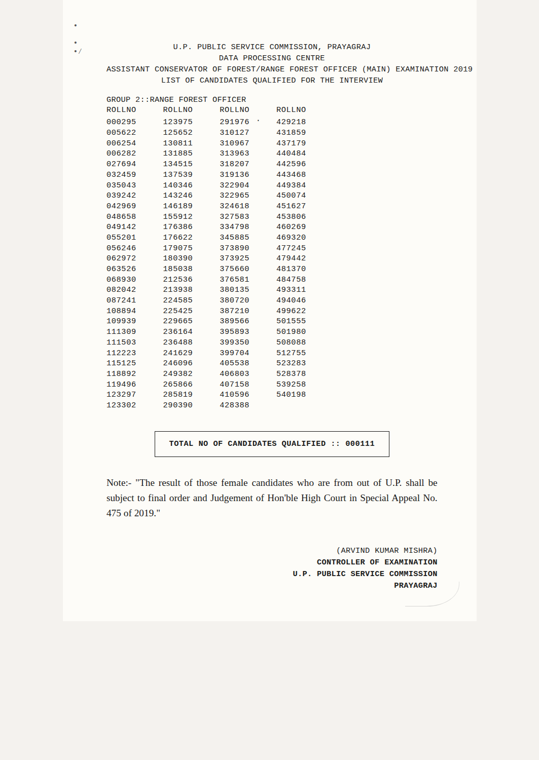•
•
•⁄
U.P. PUBLIC SERVICE COMMISSION, PRAYAGRAJ DATA PROCESSING CENTRE ASSISTANT CONSERVATOR OF FOREST/RANGE FOREST OFFICER (MAIN) EXAMINATION 2019 LIST OF CANDIDATES QUALIFIED FOR THE INTERVIEW
GROUP 2::RANGE FOREST OFFICER
| ROLLNO | ROLLNO | ROLLNO | ROLLNO |
| --- | --- | --- | --- |
| 000295 | 123975 | 291976 | 429218 |
| 005622 | 125652 | 310127 | 431859 |
| 006254 | 130811 | 310967 | 437179 |
| 006282 | 131885 | 313963 | 440484 |
| 027694 | 134515 | 318207 | 442596 |
| 032459 | 137539 | 319136 | 443468 |
| 035043 | 140346 | 322904 | 449384 |
| 039242 | 143246 | 322965 | 450074 |
| 042969 | 146189 | 324618 | 451627 |
| 048658 | 155912 | 327583 | 453806 |
| 049142 | 176386 | 334798 | 460269 |
| 055201 | 176622 | 345885 | 469320 |
| 056246 | 179075 | 373890 | 477245 |
| 062972 | 180390 | 373925 | 479442 |
| 063526 | 185038 | 375660 | 481370 |
| 068930 | 212536 | 376581 | 484758 |
| 082042 | 213938 | 380135 | 493311 |
| 087241 | 224585 | 380720 | 494046 |
| 108894 | 225425 | 387210 | 499622 |
| 109939 | 229665 | 389566 | 501555 |
| 111309 | 236164 | 395893 | 501980 |
| 111503 | 236488 | 399350 | 508088 |
| 112223 | 241629 | 399704 | 512755 |
| 115125 | 246096 | 405538 | 523283 |
| 118892 | 249382 | 406803 | 528378 |
| 119496 | 265866 | 407158 | 539258 |
| 123297 | 285819 | 410596 | 540198 |
| 123302 | 290390 | 428388 | |
TOTAL NO OF CANDIDATES QUALIFIED :: 000111
Note:- "The result of those female candidates who are from out of U.P. shall be subject to final order and Judgement of Hon'ble High Court in Special Appeal No. 475 of 2019."
(ARVIND KUMAR MISHRA)
CONTROLLER OF EXAMINATION
U.P. PUBLIC SERVICE COMMISSION
PRAYAGRAJ